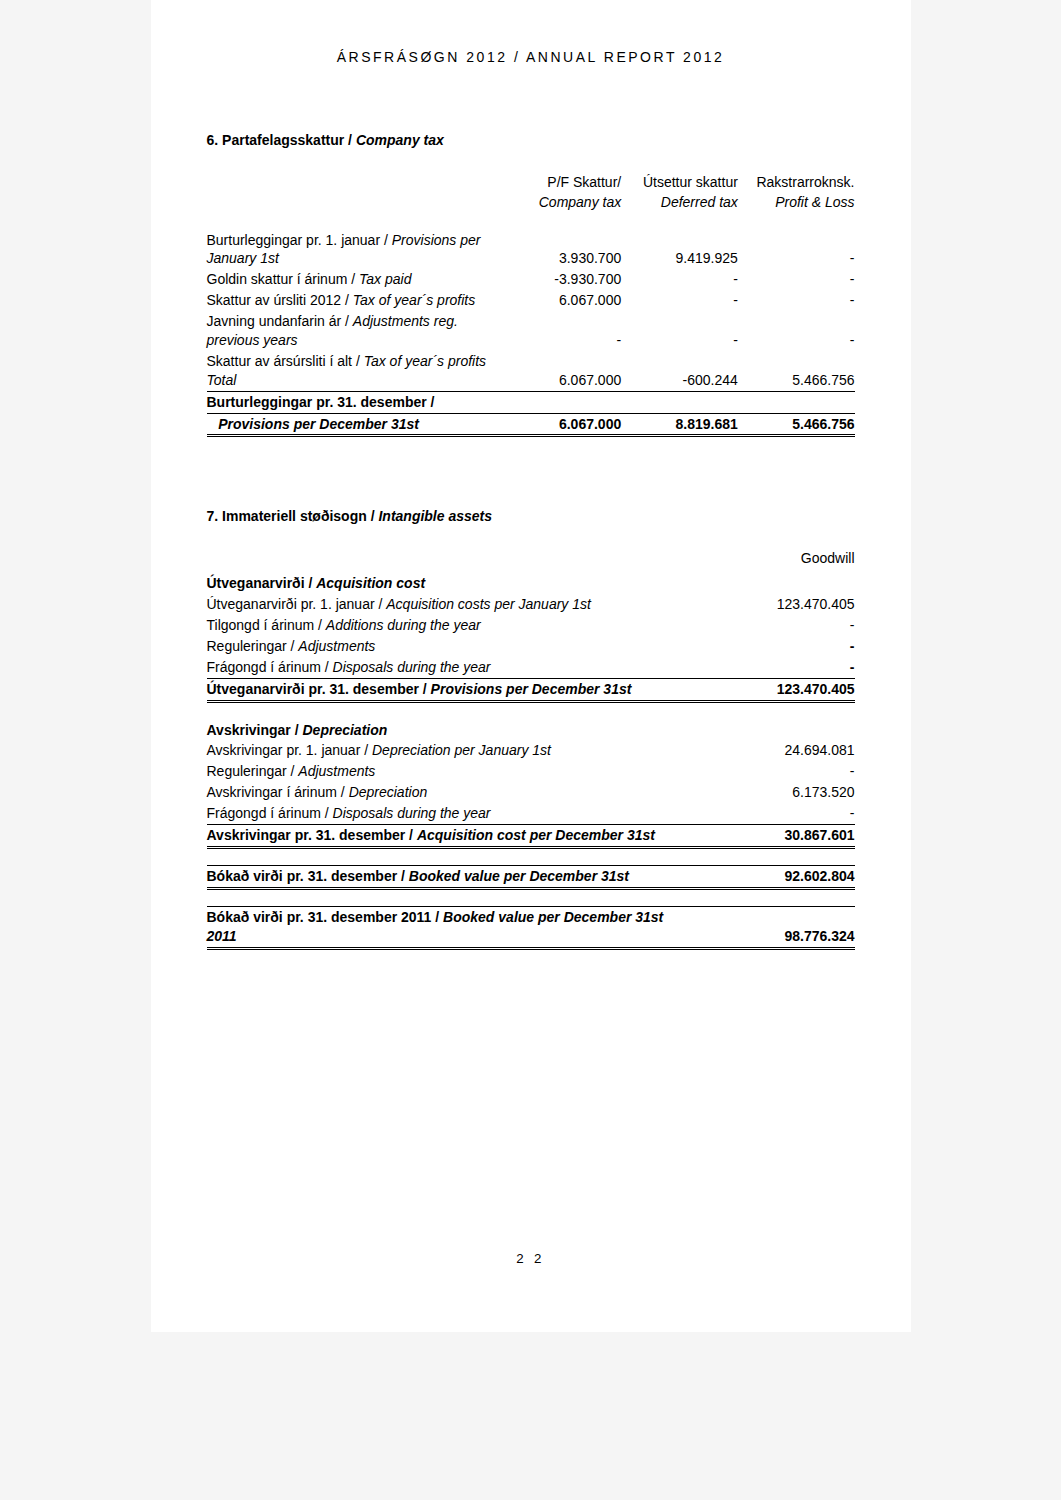ÁRSFRÁSØGN 2012 / ANNUAL REPORT 2012
6. Partafelagsskattur / Company tax
| | P/F Skattur/ | Útsettur skattur | Rakstrarroknsk. |
| --- | --- | --- | --- |
| | Company tax | Deferred tax | Profit & Loss |
| Burturleggingar pr. 1. januar / Provisions per January 1st | 3.930.700 | 9.419.925 | - |
| Goldin skattur í árinum / Tax paid | -3.930.700 | - | - |
| Skattur av úrsliti 2012 / Tax of year´s profits | 6.067.000 | - | - |
| Javning undanfarin ár / Adjustments reg. previous years | - | - | - |
| Skattur av ársúrsliti í alt / Tax of year´s profits Total | 6.067.000 | -600.244 | 5.466.756 |
| Burturleggingar pr. 31. desember / | | | |
| Provisions per December 31st | 6.067.000 | 8.819.681 | 5.466.756 |
7. Immateriell støðisogn / Intangible assets
| | Goodwill |
| Útveganarvirði / Acquisition cost | |
| Útveganarvirði pr. 1. januar / Acquisition costs per January 1st | 123.470.405 |
| Tilgongd í árinum / Additions during the year | - |
| Reguleringar / Adjustments | - |
| Frágongd í árinum / Disposals during the year | - |
| Útveganarvirði pr. 31. desember / Provisions per December 31st | 123.470.405 |
| Avskrivingar / Depreciation | |
| Avskrivingar pr. 1. januar / Depreciation per January 1st | 24.694.081 |
| Reguleringar / Adjustments | - |
| Avskrivingar í árinum / Depreciation | 6.173.520 |
| Frágongd í árinum / Disposals during the year | - |
| Avskrivingar pr. 31. desember / Acquisition cost per December 31st | 30.867.601 |
| Bókað virði pr. 31. desember / Booked value per December 31st | 92.602.804 |
| Bókað virði pr. 31. desember 2011 / Booked value per December 31st 2011 | 98.776.324 |
2 2